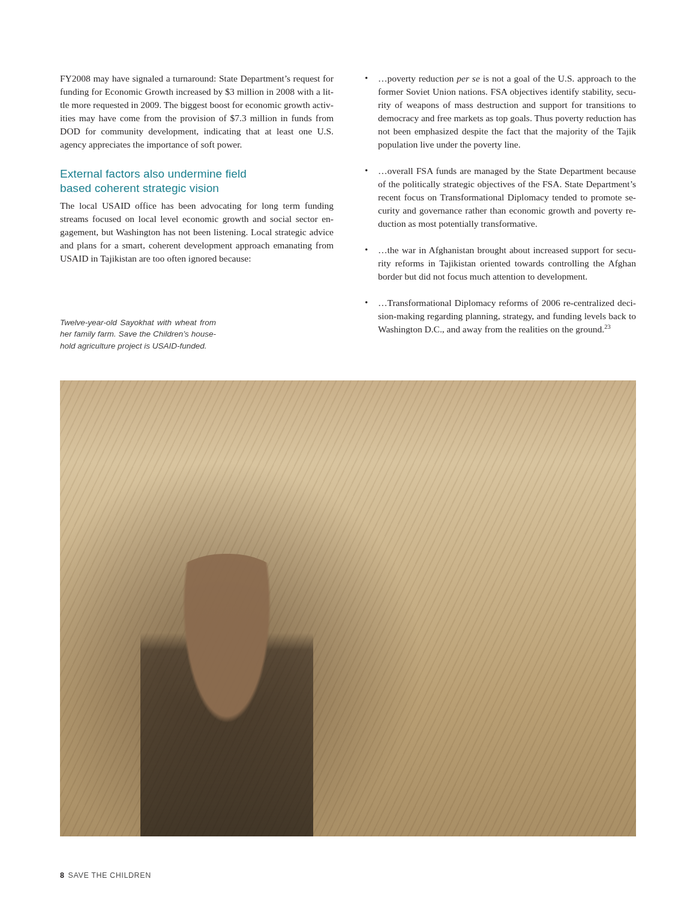FY2008 may have signaled a turnaround: State Department’s request for funding for Economic Growth increased by $3 million in 2008 with a little more requested in 2009. The biggest boost for economic growth activities may have come from the provision of $7.3 million in funds from DOD for community development, indicating that at least one U.S. agency appreciates the importance of soft power.
External factors also undermine field
based coherent strategic vision
The local USAID office has been advocating for long term funding streams focused on local level economic growth and social sector engagement, but Washington has not been listening. Local strategic advice and plans for a smart, coherent development approach emanating from USAID in Tajikistan are too often ignored because:
Twelve-year-old Sayokhat with wheat from her family farm. Save the Children’s household agriculture project is USAID-funded.
…poverty reduction per se is not a goal of the U.S. approach to the former Soviet Union nations. FSA objectives identify stability, security of weapons of mass destruction and support for transitions to democracy and free markets as top goals. Thus poverty reduction has not been emphasized despite the fact that the majority of the Tajik population live under the poverty line.
…overall FSA funds are managed by the State Department because of the politically strategic objectives of the FSA. State Department’s recent focus on Transformational Diplomacy tended to promote security and governance rather than economic growth and poverty reduction as most potentially transformative.
…the war in Afghanistan brought about increased support for security reforms in Tajikistan oriented towards controlling the Afghan border but did not focus much attention to development.
…Transformational Diplomacy reforms of 2006 re-centralized decision-making regarding planning, strategy, and funding levels back to Washington D.C., and away from the realities on the ground.23
8 SAVE THE CHILDREN